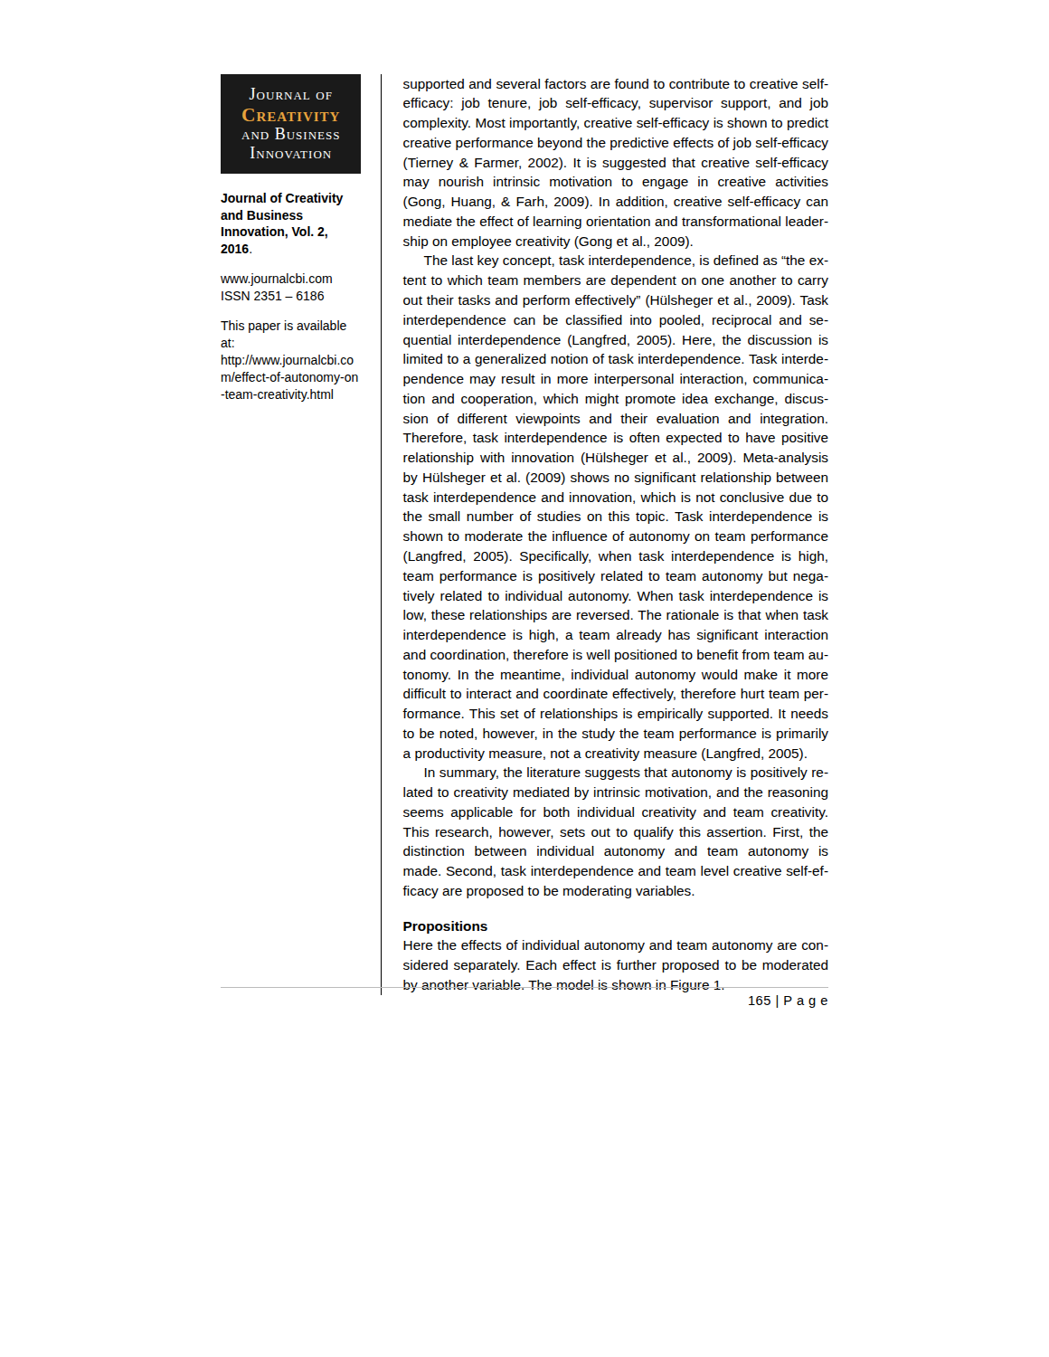Journal of
Creativity
and Business
Innovation
Journal of Creativity and Business Innovation, Vol. 2, 2016.
www.journalcbi.com
ISSN 2351 – 6186
This paper is available at:
http://www.journalcbi.com/effect-of-autonomy-on-team-creativity.html
supported and several factors are found to contribute to creative self-efficacy: job tenure, job self-efficacy, supervisor support, and job complexity. Most importantly, creative self-efficacy is shown to predict creative performance beyond the predictive effects of job self-efficacy (Tierney & Farmer, 2002). It is suggested that creative self-efficacy may nourish intrinsic motivation to engage in creative activities (Gong, Huang, & Farh, 2009). In addition, creative self-efficacy can mediate the effect of learning orientation and transformational leadership on employee creativity (Gong et al., 2009).
The last key concept, task interdependence, is defined as “the extent to which team members are dependent on one another to carry out their tasks and perform effectively” (Hülsheger et al., 2009). Task interdependence can be classified into pooled, reciprocal and sequential interdependence (Langfred, 2005). Here, the discussion is limited to a generalized notion of task interdependence. Task interdependence may result in more interpersonal interaction, communication and cooperation, which might promote idea exchange, discussion of different viewpoints and their evaluation and integration. Therefore, task interdependence is often expected to have positive relationship with innovation (Hülsheger et al., 2009). Meta-analysis by Hülsheger et al. (2009) shows no significant relationship between task interdependence and innovation, which is not conclusive due to the small number of studies on this topic. Task interdependence is shown to moderate the influence of autonomy on team performance (Langfred, 2005). Specifically, when task interdependence is high, team performance is positively related to team autonomy but negatively related to individual autonomy. When task interdependence is low, these relationships are reversed. The rationale is that when task interdependence is high, a team already has significant interaction and coordination, therefore is well positioned to benefit from team autonomy. In the meantime, individual autonomy would make it more difficult to interact and coordinate effectively, therefore hurt team performance. This set of relationships is empirically supported. It needs to be noted, however, in the study the team performance is primarily a productivity measure, not a creativity measure (Langfred, 2005).
In summary, the literature suggests that autonomy is positively related to creativity mediated by intrinsic motivation, and the reasoning seems applicable for both individual creativity and team creativity. This research, however, sets out to qualify this assertion. First, the distinction between individual autonomy and team autonomy is made. Second, task interdependence and team level creative self-efficacy are proposed to be moderating variables.
Propositions
Here the effects of individual autonomy and team autonomy are considered separately. Each effect is further proposed to be moderated by another variable. The model is shown in Figure 1.
165 | P a g e